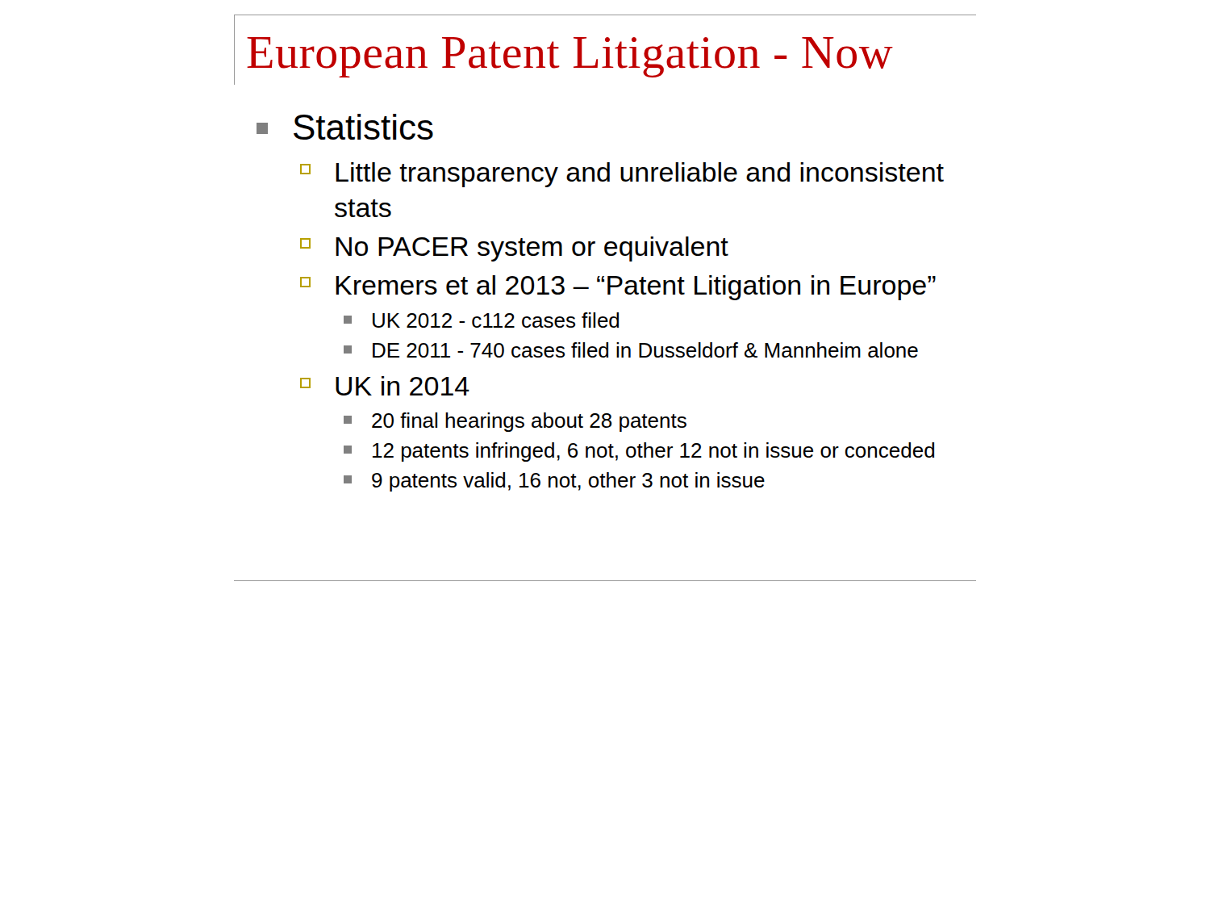European Patent Litigation - Now
Statistics
Little transparency and unreliable and inconsistent stats
No PACER system or equivalent
Kremers et al 2013 – “Patent Litigation in Europe”
UK 2012 - c112 cases filed
DE 2011 - 740 cases filed in Dusseldorf & Mannheim alone
UK in 2014
20 final hearings about 28 patents
12 patents infringed, 6 not, other 12 not in issue or conceded
9 patents valid, 16 not, other 3 not in issue